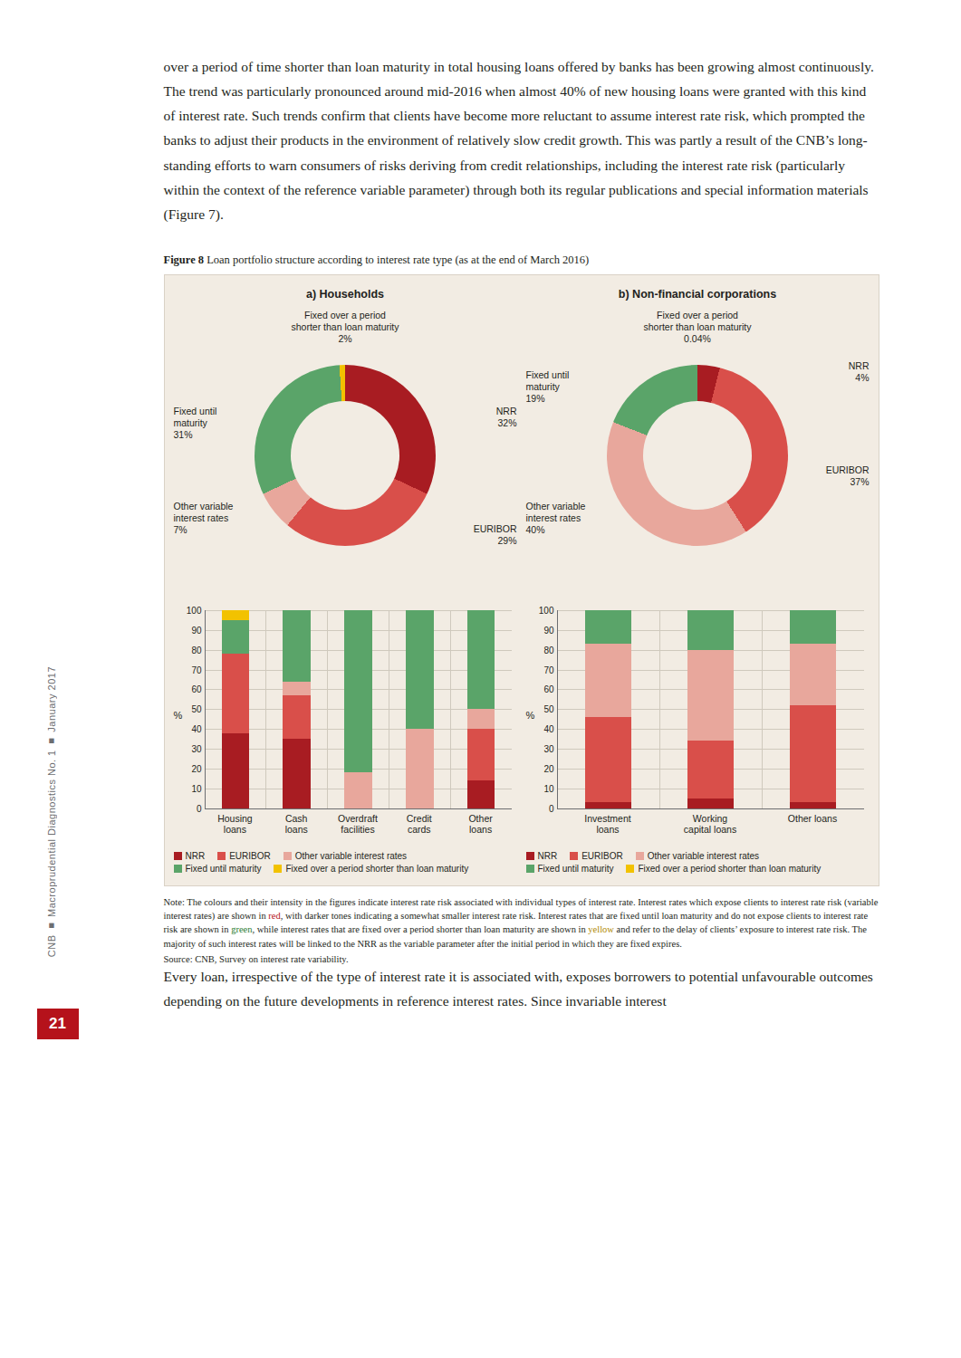CNB ■ Macroprudential Diagnostics No. 1 ■ January 2017
21
over a period of time shorter than loan maturity in total housing loans offered by banks has been growing almost continuously. The trend was particularly pronounced around mid-2016 when almost 40% of new housing loans were granted with this kind of interest rate. Such trends confirm that clients have become more reluctant to assume interest rate risk, which prompted the banks to adjust their products in the environment of relatively slow credit growth. This was partly a result of the CNB’s long-standing efforts to warn consumers of risks deriving from credit relationships, including the interest rate risk (particularly within the context of the reference variable parameter) through both its regular publications and special information materials (Figure 7).
Figure 8 Loan portfolio structure according to interest rate type (as at the end of March 2016)
a) Households
Fixed over a period
shorter than loan maturity
2%
Fixed until
maturity
31%
NRR
32%
Other variable
interest rates
7%
EURIBOR
29%
%
100
90
80
70
60
50
40
30
20
10
0
Housing
loans
Cash
loans
Overdraft
facilities
Credit
cards
Other
loans
NRR EURIBOR Other variable interest rates
Fixed until maturity Fixed over a period shorter than loan maturity
b) Non-financial corporations
Fixed over a period
shorter than loan maturity
0.04%
Fixed until
maturity
19%
NRR
4%
Other variable
interest rates
40%
EURIBOR
37%
%
100
90
80
70
60
50
40
30
20
10
0
Investment
loans
Working
capital loans
Other loans
NRR EURIBOR Other variable interest rates
Fixed until maturity Fixed over a period shorter than loan maturity
Note: The colours and their intensity in the figures indicate interest rate risk associated with individual types of interest rate. Interest rates which expose clients to interest rate risk (variable interest rates) are shown in red, with darker tones indicating a somewhat smaller interest rate risk. Interest rates that are fixed until loan maturity and do not expose clients to interest rate risk are shown in green, while interest rates that are fixed over a period shorter than loan maturity are shown in yellow and refer to the delay of clients’ exposure to interest rate risk. The majority of such interest rates will be linked to the NRR as the variable parameter after the initial period in which they are fixed expires.
Source: CNB, Survey on interest rate variability.
Every loan, irrespective of the type of interest rate it is associated with, exposes borrowers to potential unfavourable outcomes depending on the future developments in reference interest rates. Since invariable interest